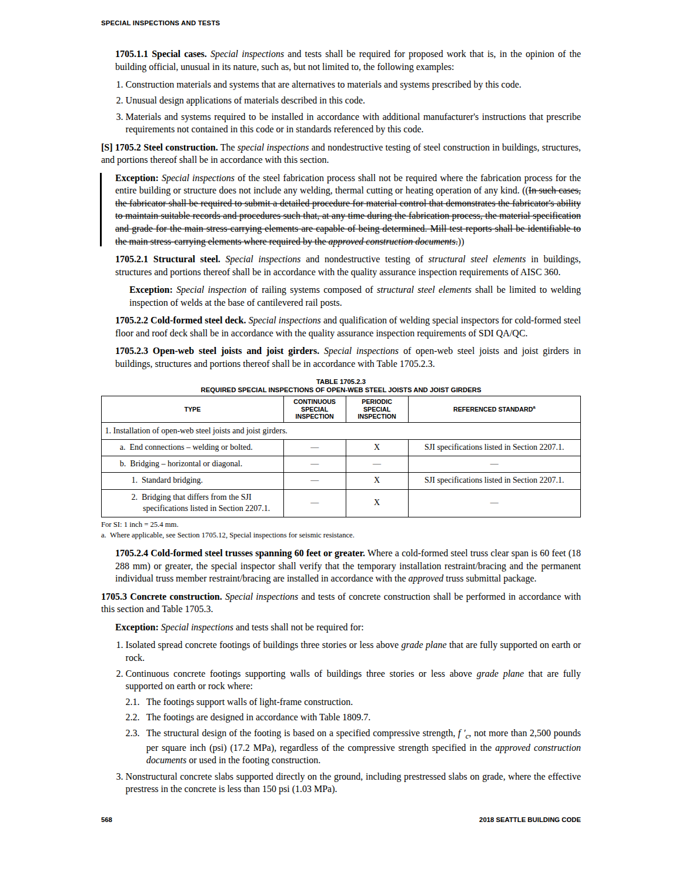SPECIAL INSPECTIONS AND TESTS
1705.1.1 Special cases. Special inspections and tests shall be required for proposed work that is, in the opinion of the building official, unusual in its nature, such as, but not limited to, the following examples:
Construction materials and systems that are alternatives to materials and systems prescribed by this code.
Unusual design applications of materials described in this code.
Materials and systems required to be installed in accordance with additional manufacturer's instructions that prescribe requirements not contained in this code or in standards referenced by this code.
[S] 1705.2 Steel construction. The special inspections and nondestructive testing of steel construction in buildings, structures, and portions thereof shall be in accordance with this section.
Exception: Special inspections of the steel fabrication process shall not be required where the fabrication process for the entire building or structure does not include any welding, thermal cutting or heating operation of any kind. ((In such cases, the fabricator shall be required to submit a detailed procedure for material control that demonstrates the fabricator's ability to maintain suitable records and procedures such that, at any time during the fabrication process, the material specification and grade for the main stress-carrying elements are capable of being determined. Mill test reports shall be identifiable to the main stress-carrying elements where required by the approved construction documents.))
1705.2.1 Structural steel. Special inspections and nondestructive testing of structural steel elements in buildings, structures and portions thereof shall be in accordance with the quality assurance inspection requirements of AISC 360.
Exception: Special inspection of railing systems composed of structural steel elements shall be limited to welding inspection of welds at the base of cantilevered rail posts.
1705.2.2 Cold-formed steel deck. Special inspections and qualification of welding special inspectors for cold-formed steel floor and roof deck shall be in accordance with the quality assurance inspection requirements of SDI QA/QC.
1705.2.3 Open-web steel joists and joist girders. Special inspections of open-web steel joists and joist girders in buildings, structures and portions thereof shall be in accordance with Table 1705.2.3.
TABLE 1705.2.3
REQUIRED SPECIAL INSPECTIONS OF OPEN-WEB STEEL JOISTS AND JOIST GIRDERS
| TYPE | CONTINUOUS SPECIAL INSPECTION | PERIODIC SPECIAL INSPECTION | REFERENCED STANDARD a |
| --- | --- | --- | --- |
| 1. Installation of open-web steel joists and joist girders. |
| a. End connections – welding or bolted. | — | X | SJI specifications listed in Section 2207.1. |
| b. Bridging – horizontal or diagonal. | — | — | — |
| 1. Standard bridging. | — | X | SJI specifications listed in Section 2207.1. |
| 2. Bridging that differs from the SJI specifications listed in Section 2207.1. | — | X | — |
For SI: 1 inch = 25.4 mm.
a. Where applicable, see Section 1705.12, Special inspections for seismic resistance.
1705.2.4 Cold-formed steel trusses spanning 60 feet or greater. Where a cold-formed steel truss clear span is 60 feet (18 288 mm) or greater, the special inspector shall verify that the temporary installation restraint/bracing and the permanent individual truss member restraint/bracing are installed in accordance with the approved truss submittal package.
1705.3 Concrete construction. Special inspections and tests of concrete construction shall be performed in accordance with this section and Table 1705.3.
Exception: Special inspections and tests shall not be required for:
Isolated spread concrete footings of buildings three stories or less above grade plane that are fully supported on earth or rock.
Continuous concrete footings supporting walls of buildings three stories or less above grade plane that are fully supported on earth or rock where:
2.1. The footings support walls of light-frame construction.
2.2. The footings are designed in accordance with Table 1809.7.
2.3. The structural design of the footing is based on a specified compressive strength, f ′c, not more than 2,500 pounds per square inch (psi) (17.2 MPa), regardless of the compressive strength specified in the approved construction documents or used in the footing construction.
Nonstructural concrete slabs supported directly on the ground, including prestressed slabs on grade, where the effective prestress in the concrete is less than 150 psi (1.03 MPa).
568 2018 SEATTLE BUILDING CODE